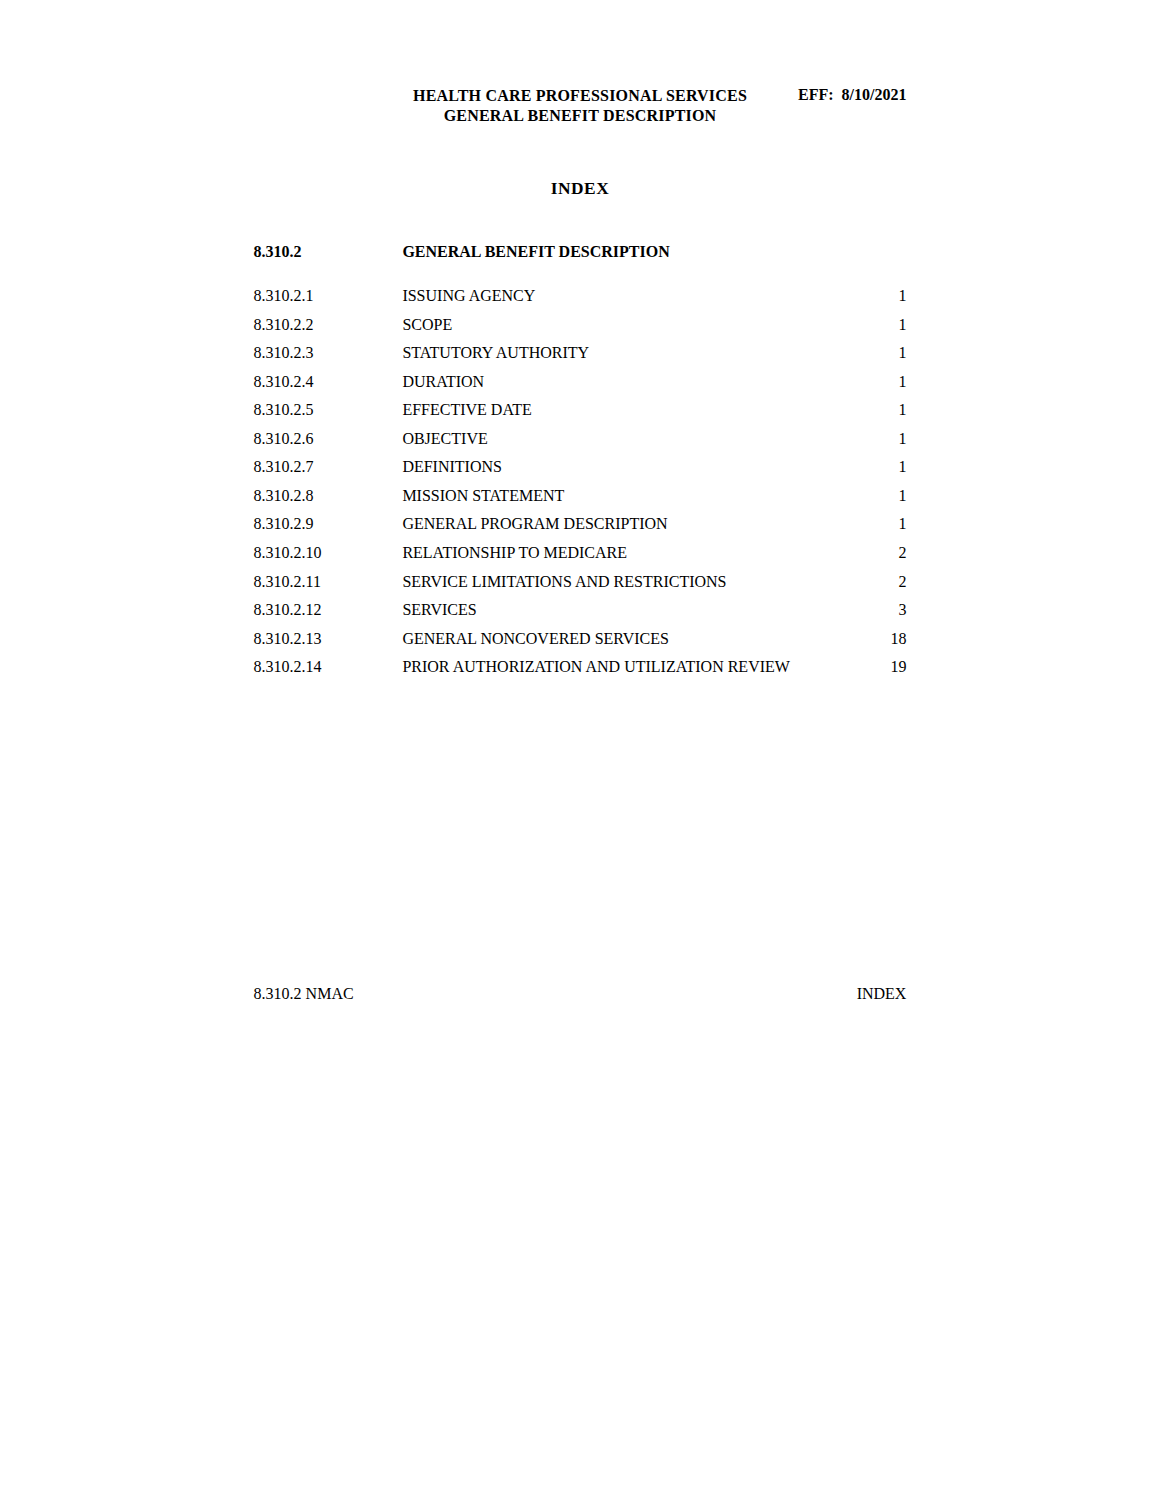EFF: 8/10/2021
HEALTH CARE PROFESSIONAL SERVICES
GENERAL BENEFIT DESCRIPTION
INDEX
| 8.310.2 | GENERAL BENEFIT DESCRIPTION | |
| 8.310.2.1 | ISSUING AGENCY | 1 |
| 8.310.2.2 | SCOPE | 1 |
| 8.310.2.3 | STATUTORY AUTHORITY | 1 |
| 8.310.2.4 | DURATION | 1 |
| 8.310.2.5 | EFFECTIVE DATE | 1 |
| 8.310.2.6 | OBJECTIVE | 1 |
| 8.310.2.7 | DEFINITIONS | 1 |
| 8.310.2.8 | MISSION STATEMENT | 1 |
| 8.310.2.9 | GENERAL PROGRAM DESCRIPTION | 1 |
| 8.310.2.10 | RELATIONSHIP TO MEDICARE | 2 |
| 8.310.2.11 | SERVICE LIMITATIONS AND RESTRICTIONS | 2 |
| 8.310.2.12 | SERVICES | 3 |
| 8.310.2.13 | GENERAL NONCOVERED SERVICES | 18 |
| 8.310.2.14 | PRIOR AUTHORIZATION AND UTILIZATION REVIEW | 19 |
8.310.2 NMAC INDEX